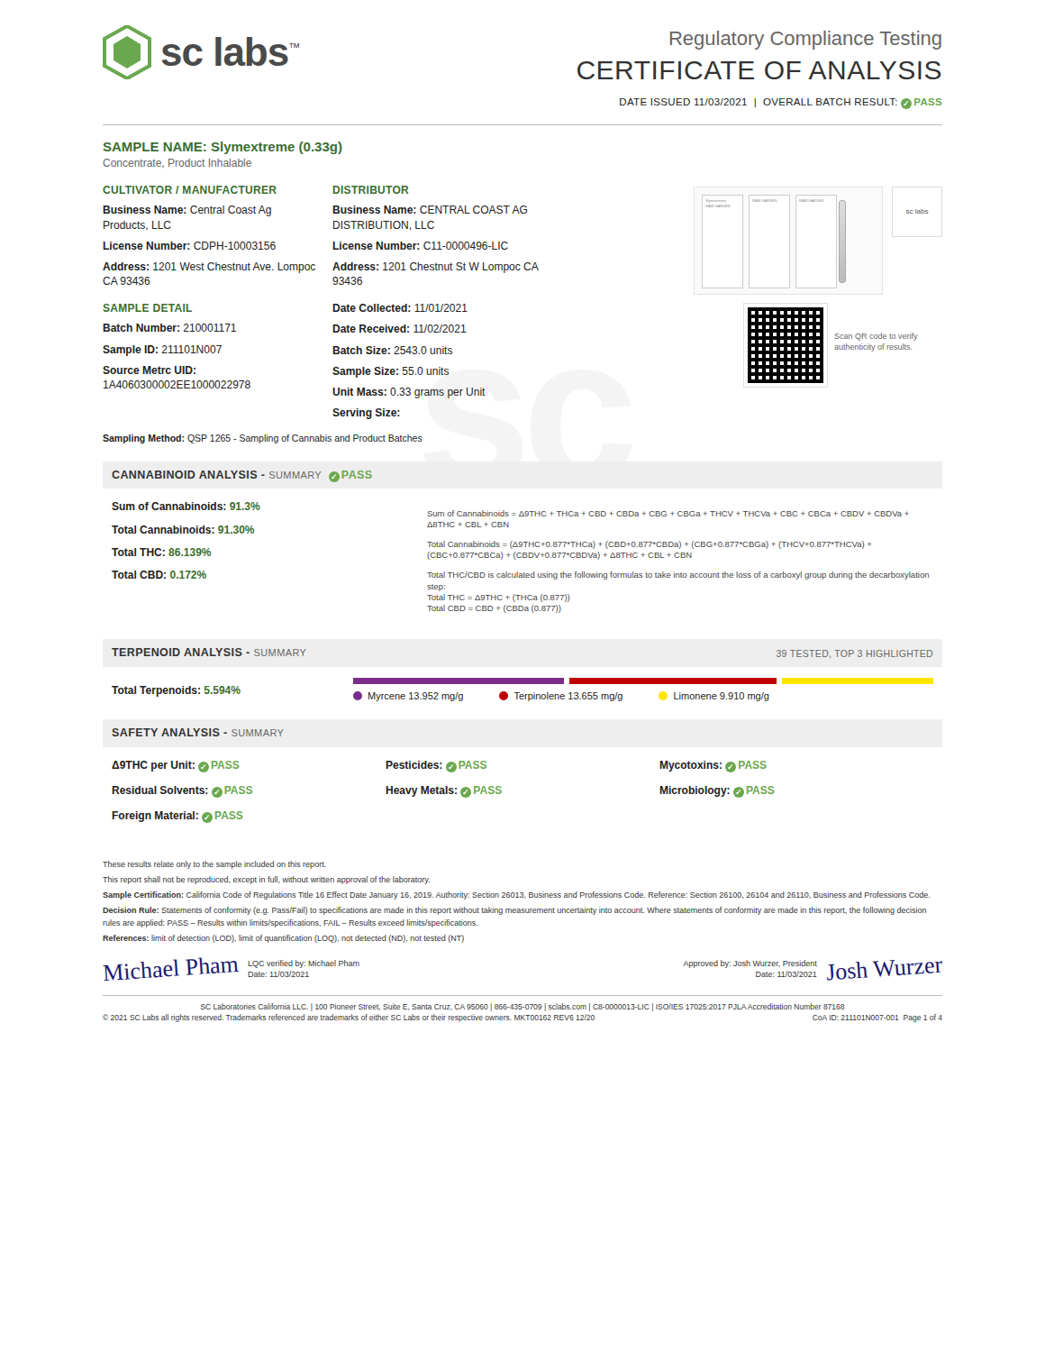sc
sc labs™
Regulatory Compliance Testing
CERTIFICATE OF ANALYSIS
DATE ISSUED 11/03/2021 | OVERALL BATCH RESULT: ✓PASS
SAMPLE NAME: Slymextreme (0.33g)
Concentrate, Product Inhalable
CULTIVATOR / MANUFACTURER
Business Name: Central Coast Ag Products, LLC
License Number: CDPH-10003156
Address: 1201 West Chestnut Ave. Lompoc CA 93436
SAMPLE DETAIL
Batch Number: 210001171
Sample ID: 211101N007
Source Metrc UID:
1A4060300002EE1000022978
DISTRIBUTOR
Business Name: CENTRAL COAST AG DISTRIBUTION, LLC
License Number: C11-0000496-LIC
Address: 1201 Chestnut St W Lompoc CA 93436
Date Collected: 11/01/2021
Date Received: 11/02/2021
Batch Size: 2543.0 units
Sample Size: 55.0 units
Unit Mass: 0.33 grams per Unit
Serving Size:
Slymextreme
RAW GARDEN
RAW GARDEN
RAW GARDEN
sc labs
Scan QR code to verify authenticity of results.
Sampling Method: QSP 1265 - Sampling of Cannabis and Product Batches
CANNABINOID ANALYSIS - SUMMARY ✓PASS
Sum of Cannabinoids: 91.3%
Total Cannabinoids: 91.30%
Total THC: 86.139%
Total CBD: 0.172%
Sum of Cannabinoids = Δ9THC + THCa + CBD + CBDa + CBG + CBGa + THCV + THCVa + CBC + CBCa + CBDV + CBDVa + Δ8THC + CBL + CBN
Total Cannabinoids = (Δ9THC+0.877*THCa) + (CBD+0.877*CBDa) + (CBG+0.877*CBGa) + (THCV+0.877*THCVa) + (CBC+0.877*CBCa) + (CBDV+0.877*CBDVa) + Δ8THC + CBL + CBN
Total THC/CBD is calculated using the following formulas to take into account the loss of a carboxyl group during the decarboxylation step:
Total THC = Δ9THC + (THCa (0.877))
Total CBD = CBD + (CBDa (0.877))
TERPENOID ANALYSIS - SUMMARY
39 TESTED, TOP 3 HIGHLIGHTED
Total Terpenoids: 5.594%
Myrcene 13.952 mg/g
Terpinolene 13.655 mg/g
Limonene 9.910 mg/g
SAFETY ANALYSIS - SUMMARY
Δ9THC per Unit: ✓PASS
Pesticides: ✓PASS
Mycotoxins: ✓PASS
Residual Solvents: ✓PASS
Heavy Metals: ✓PASS
Microbiology: ✓PASS
Foreign Material: ✓PASS
These results relate only to the sample included on this report.
This report shall not be reproduced, except in full, without written approval of the laboratory.
Sample Certification: California Code of Regulations Title 16 Effect Date January 16, 2019. Authority: Section 26013, Business and Professions Code. Reference: Section 26100, 26104 and 26110, Business and Professions Code.
Decision Rule: Statements of conformity (e.g. Pass/Fail) to specifications are made in this report without taking measurement uncertainty into account. Where statements of conformity are made in this report, the following decision rules are applied: PASS – Results within limits/specifications, FAIL – Results exceed limits/specifications.
References: limit of detection (LOD), limit of quantification (LOQ), not detected (ND), not tested (NT)
Michael Pham
LQC verified by: Michael Pham
Date: 11/03/2021
Approved by: Josh Wurzer, President
Date: 11/03/2021
Josh Wurzer
SC Laboratories California LLC. | 100 Pioneer Street, Suite E, Santa Cruz, CA 95060 | 866-435-0709 | sclabs.com | C8-0000013-LIC | ISO/IES 17025:2017 PJLA Accreditation Number 87168
© 2021 SC Labs all rights reserved. Trademarks referenced are trademarks of either SC Labs or their respective owners. MKT00162 REV6 12/20 CoA ID: 211101N007-001 Page 1 of 4